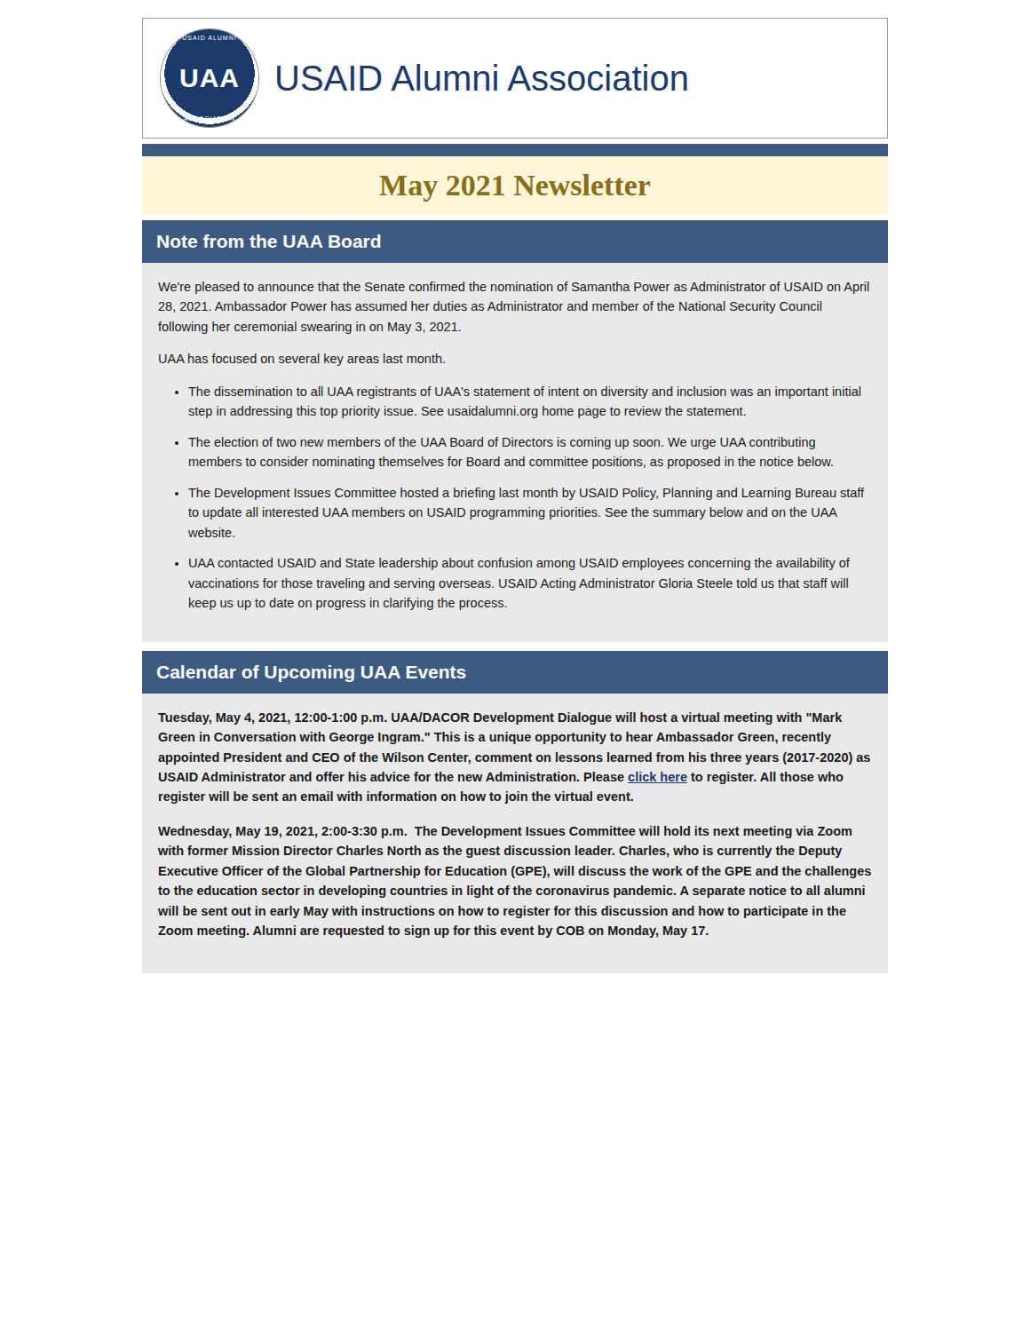USAID ALUMNI
UAA
ASSOCIATION
USAID Alumni Association
May 2021 Newsletter
Note from the UAA Board
We're pleased to announce that the Senate confirmed the nomination of Samantha Power as Administrator of USAID on April 28, 2021. Ambassador Power has assumed her duties as Administrator and member of the National Security Council following her ceremonial swearing in on May 3, 2021.
UAA has focused on several key areas last month.
The dissemination to all UAA registrants of UAA's statement of intent on diversity and inclusion was an important initial step in addressing this top priority issue. See usaidalumni.org home page to review the statement.
The election of two new members of the UAA Board of Directors is coming up soon. We urge UAA contributing members to consider nominating themselves for Board and committee positions, as proposed in the notice below.
The Development Issues Committee hosted a briefing last month by USAID Policy, Planning and Learning Bureau staff to update all interested UAA members on USAID programming priorities. See the summary below and on the UAA website.
UAA contacted USAID and State leadership about confusion among USAID employees concerning the availability of vaccinations for those traveling and serving overseas. USAID Acting Administrator Gloria Steele told us that staff will keep us up to date on progress in clarifying the process.
Calendar of Upcoming UAA Events
Tuesday, May 4, 2021, 12:00-1:00 p.m. UAA/DACOR Development Dialogue will host a virtual meeting with "Mark Green in Conversation with George Ingram." This is a unique opportunity to hear Ambassador Green, recently appointed President and CEO of the Wilson Center, comment on lessons learned from his three years (2017-2020) as USAID Administrator and offer his advice for the new Administration. Please click here to register. All those who register will be sent an email with information on how to join the virtual event.
Wednesday, May 19, 2021, 2:00-3:30 p.m. The Development Issues Committee will hold its next meeting via Zoom with former Mission Director Charles North as the guest discussion leader. Charles, who is currently the Deputy Executive Officer of the Global Partnership for Education (GPE), will discuss the work of the GPE and the challenges to the education sector in developing countries in light of the coronavirus pandemic. A separate notice to all alumni will be sent out in early May with instructions on how to register for this discussion and how to participate in the Zoom meeting. Alumni are requested to sign up for this event by COB on Monday, May 17.